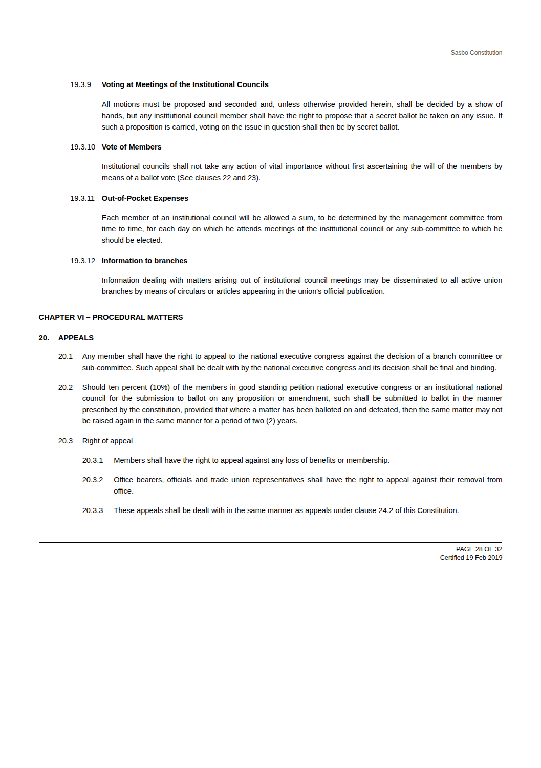Sasbo Constitution
19.3.9
Voting at Meetings of the Institutional Councils
All motions must be proposed and seconded and, unless otherwise provided herein, shall be decided by a show of hands, but any institutional council member shall have the right to propose that a secret ballot be taken on any issue. If such a proposition is carried, voting on the issue in question shall then be by secret ballot.
19.3.10
Vote of Members
Institutional councils shall not take any action of vital importance without first ascertaining the will of the members by means of a ballot vote (See clauses 22 and 23).
19.3.11
Out-of-Pocket Expenses
Each member of an institutional council will be allowed a sum, to be determined by the management committee from time to time, for each day on which he attends meetings of the institutional council or any sub-committee to which he should be elected.
19.3.12
Information to branches
Information dealing with matters arising out of institutional council meetings may be disseminated to all active union branches by means of circulars or articles appearing in the union's official publication.
CHAPTER VI – PROCEDURAL MATTERS
20.
APPEALS
20.1
Any member shall have the right to appeal to the national executive congress against the decision of a branch committee or sub-committee. Such appeal shall be dealt with by the national executive congress and its decision shall be final and binding.
20.2
Should ten percent (10%) of the members in good standing petition national executive congress or an institutional national council for the submission to ballot on any proposition or amendment, such shall be submitted to ballot in the manner prescribed by the constitution, provided that where a matter has been balloted on and defeated, then the same matter may not be raised again in the same manner for a period of two (2) years.
20.3
Right of appeal
20.3.1
Members shall have the right to appeal against any loss of benefits or membership.
20.3.2
Office bearers, officials and trade union representatives shall have the right to appeal against their removal from office.
20.3.3
These appeals shall be dealt with in the same manner as appeals under clause 24.2 of this Constitution.
PAGE 28 OF 32
Certified 19 Feb 2019